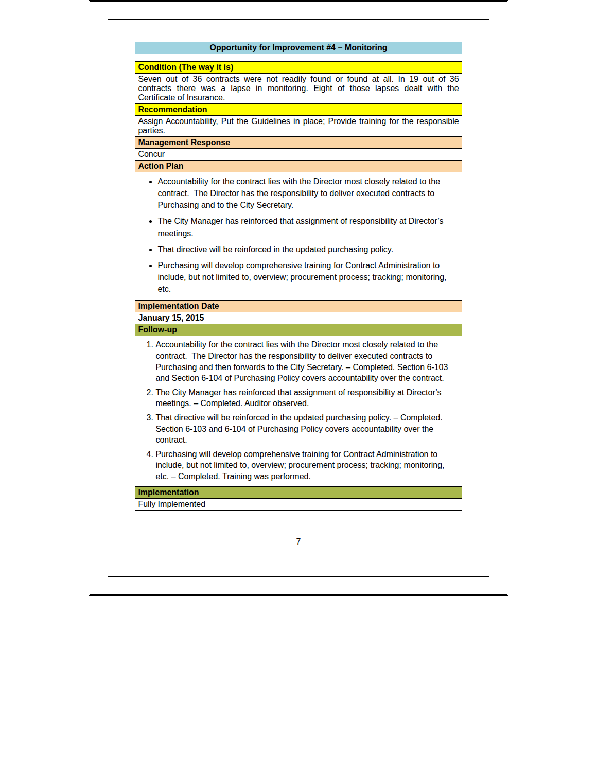| Opportunity for Improvement #4 – Monitoring |
| Condition (The way it is) |
| Seven out of 36 contracts were not readily found or found at all. In 19 out of 36 contracts there was a lapse in monitoring. Eight of those lapses dealt with the Certificate of Insurance. |
| Recommendation |
| Assign Accountability, Put the Guidelines in place; Provide training for the responsible parties. |
| Management Response |
| Concur |
| Action Plan |
| Accountability for the contract lies with the Director most closely related to the contract. The Director has the responsibility to deliver executed contracts to Purchasing and to the City Secretary. The City Manager has reinforced that assignment of responsibility at Director’s meetings. That directive will be reinforced in the updated purchasing policy. Purchasing will develop comprehensive training for Contract Administration to include, but not limited to, overview; procurement process; tracking; monitoring, etc. |
| Implementation Date |
| January 15, 2015 |
| Follow-up |
| Accountability for the contract lies with the Director most closely related to the contract. The Director has the responsibility to deliver executed contracts to Purchasing and then forwards to the City Secretary. – Completed. Section 6-103 and Section 6-104 of Purchasing Policy covers accountability over the contract. The City Manager has reinforced that assignment of responsibility at Director’s meetings. – Completed. Auditor observed. That directive will be reinforced in the updated purchasing policy. – Completed. Section 6-103 and 6-104 of Purchasing Policy covers accountability over the contract. Purchasing will develop comprehensive training for Contract Administration to include, but not limited to, overview; procurement process; tracking; monitoring, etc. – Completed. Training was performed. |
| Implementation |
| Fully Implemented |
7